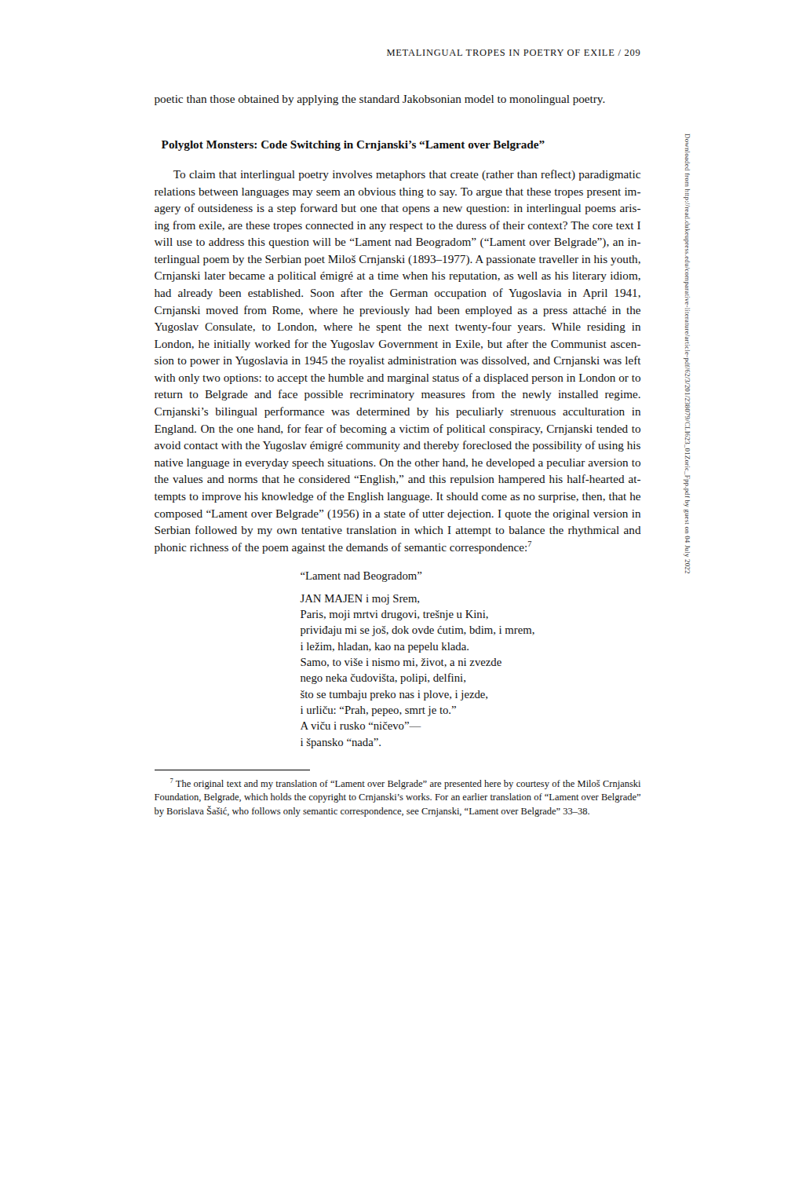Metalingual Tropes in Poetry of Exile / 209
poetic than those obtained by applying the standard Jakobsonian model to monolingual poetry.
Polyglot Monsters: Code Switching in Crnjanski’s “Lament over Belgrade”
To claim that interlingual poetry involves metaphors that create (rather than reflect) paradigmatic relations between languages may seem an obvious thing to say. To argue that these tropes present imagery of outsideness is a step forward but one that opens a new question: in interlingual poems arising from exile, are these tropes connected in any respect to the duress of their context? The core text I will use to address this question will be “Lament nad Beogradom” (“Lament over Belgrade”), an interlingual poem by the Serbian poet Miloš Crnjanski (1893–1977). A passionate traveller in his youth, Crnjanski later became a political émigré at a time when his reputation, as well as his literary idiom, had already been established. Soon after the German occupation of Yugoslavia in April 1941, Crnjanski moved from Rome, where he previously had been employed as a press attaché in the Yugoslav Consulate, to London, where he spent the next twenty-four years. While residing in London, he initially worked for the Yugoslav Government in Exile, but after the Communist ascension to power in Yugoslavia in 1945 the royalist administration was dissolved, and Crnjanski was left with only two options: to accept the humble and marginal status of a displaced person in London or to return to Belgrade and face possible recriminatory measures from the newly installed regime. Crnjanski’s bilingual performance was determined by his peculiarly strenuous acculturation in England. On the one hand, for fear of becoming a victim of political conspiracy, Crnjanski tended to avoid contact with the Yugoslav émigré community and thereby foreclosed the possibility of using his native language in everyday speech situations. On the other hand, he developed a peculiar aversion to the values and norms that he considered “English,” and this repulsion hampered his half-hearted attempts to improve his knowledge of the English language. It should come as no surprise, then, that he composed “Lament over Belgrade” (1956) in a state of utter dejection. I quote the original version in Serbian followed by my own tentative translation in which I attempt to balance the rhythmical and phonic richness of the poem against the demands of semantic correspondence:7
“Lament nad Beogradom”
JAN MAJEN i moj Srem,
Paris, moji mrtvi drugovi, trešnje u Kini,
priviđaju mi se još, dok ovde ćutim, bdim, i mrem,
i ležim, hladan, kao na pepelu klada.
Samo, to više i nismo mi, život, a ni zvezde
nego neka čudovišta, polipi, delfini,
što se tumbaju preko nas i plove, i jezde,
i urliču: “Prah, pepeo, smrt je to.”
A viču i rusko “ničevo”—
i špansko “nada”.
7 The original text and my translation of “Lament over Belgrade” are presented here by courtesy of the Miloš Crnjanski Foundation, Belgrade, which holds the copyright to Crnjanski’s works. For an earlier translation of “Lament over Belgrade” by Borislava Šašić, who follows only semantic correspondence, see Crnjanski, “Lament over Belgrade” 33–38.
Downloaded from http://read.dukeupress.edu/comparative-literature/article-pdf/62/3/201/238079/CLI623_01Zoric_Fpp.pdf by guest on 04 July 2022